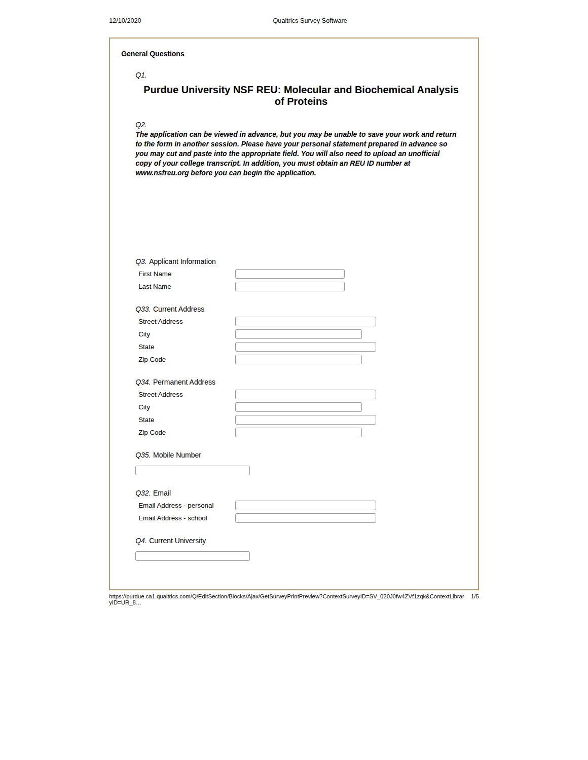12/10/2020
Qualtrics Survey Software
General Questions
Q1.
Purdue University NSF REU: Molecular and Biochemical Analysis of Proteins
Q2.
The application can be viewed in advance, but you may be unable to save your work and return to the form in another session. Please have your personal statement prepared in advance so you may cut and paste into the appropriate field. You will also need to upload an unofficial copy of your college transcript. In addition, you must obtain an REU ID number at www.nsfreu.org before you can begin the application.
Q3. Applicant Information
First Name
Last Name
Q33. Current Address
Street Address
City
State
Zip Code
Q34. Permanent Address
Street Address
City
State
Zip Code
Q35. Mobile Number
Q32. Email
Email Address - personal
Email Address - school
Q4. Current University
https://purdue.ca1.qualtrics.com/Q/EditSection/Blocks/Ajax/GetSurveyPrintPreview?ContextSurveyID=SV_020J0fw4ZVf1zqk&ContextLibraryID=UR_8…
1/5